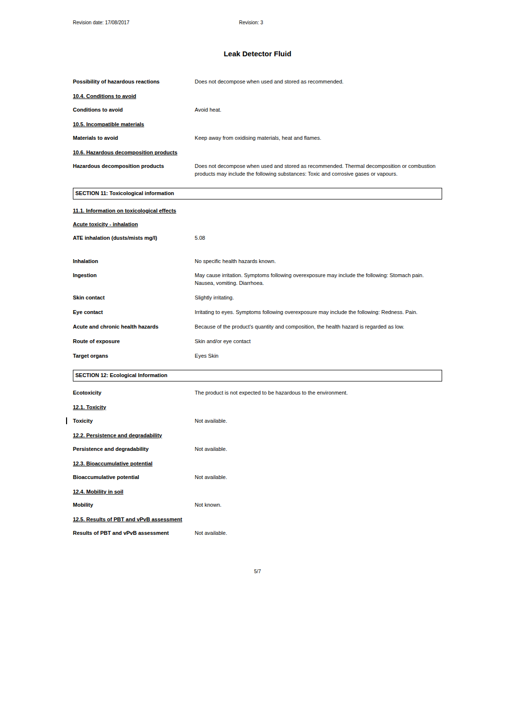Revision date: 17/08/2017
Revision: 3
Leak Detector Fluid
| Possibility of hazardous reactions | Does not decompose when used and stored as recommended. |
10.4. Conditions to avoid
| Conditions to avoid | Avoid heat. |
10.5. Incompatible materials
| Materials to avoid | Keep away from oxidising materials, heat and flames. |
10.6. Hazardous decomposition products
| Hazardous decomposition products | Does not decompose when used and stored as recommended. Thermal decomposition or combustion products may include the following substances: Toxic and corrosive gases or vapours. |
SECTION 11: Toxicological information
11.1. Information on toxicological effects
Acute toxicity - inhalation
| ATE inhalation (dusts/mists mg/l) | 5.08 |
| Inhalation | No specific health hazards known. |
| Ingestion | May cause irritation. Symptoms following overexposure may include the following: Stomach pain. Nausea, vomiting. Diarrhoea. |
| Skin contact | Slightly irritating. |
| Eye contact | Irritating to eyes. Symptoms following overexposure may include the following: Redness. Pain. |
| Acute and chronic health hazards | Because of the product's quantity and composition, the health hazard is regarded as low. |
| Route of exposure | Skin and/or eye contact |
| Target organs | Eyes Skin |
SECTION 12: Ecological Information
| Ecotoxicity | The product is not expected to be hazardous to the environment. |
12.1. Toxicity
| Toxicity | Not available. |
12.2. Persistence and degradability
| Persistence and degradability | Not available. |
12.3. Bioaccumulative potential
| Bioaccumulative potential | Not available. |
12.4. Mobility in soil
| Mobility | Not known. |
12.5. Results of PBT and vPvB assessment
| Results of PBT and vPvB assessment | Not available. |
5/7